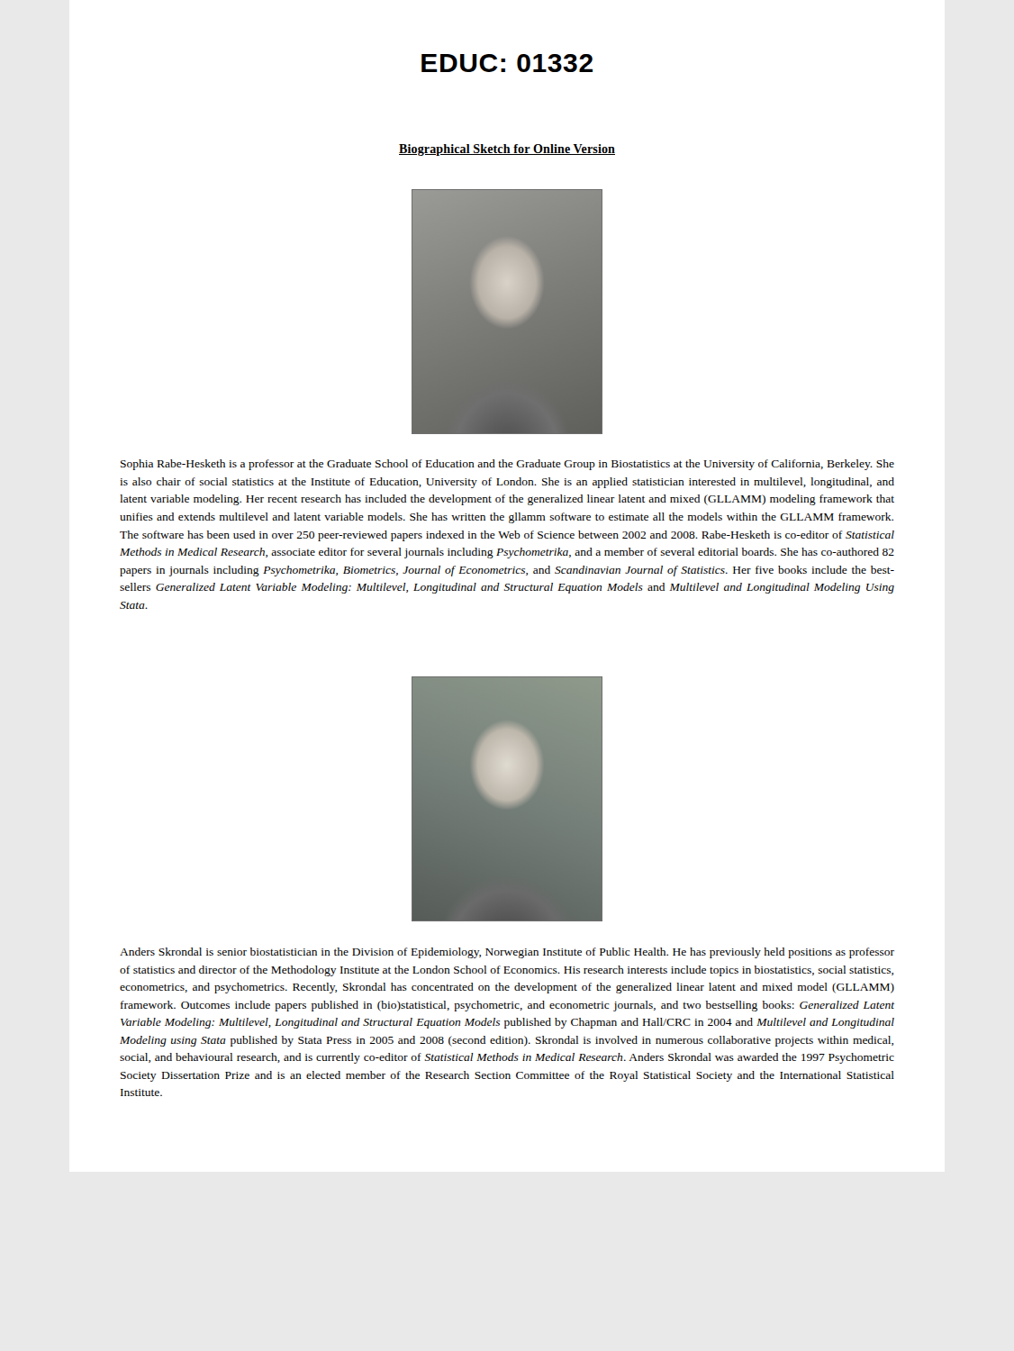EDUC: 01332
Biographical Sketch for Online Version
Sophia Rabe-Hesketh is a professor at the Graduate School of Education and the Graduate Group in Biostatistics at the University of California, Berkeley. She is also chair of social statistics at the Institute of Education, University of London. She is an applied statistician interested in multilevel, longitudinal, and latent variable modeling. Her recent research has included the development of the generalized linear latent and mixed (GLLAMM) modeling framework that unifies and extends multilevel and latent variable models. She has written the gllamm software to estimate all the models within the GLLAMM framework. The software has been used in over 250 peer-reviewed papers indexed in the Web of Science between 2002 and 2008. Rabe-Hesketh is co-editor of Statistical Methods in Medical Research, associate editor for several journals including Psychometrika, and a member of several editorial boards. She has co-authored 82 papers in journals including Psychometrika, Biometrics, Journal of Econometrics, and Scandinavian Journal of Statistics. Her five books include the best-sellers Generalized Latent Variable Modeling: Multilevel, Longitudinal and Structural Equation Models and Multilevel and Longitudinal Modeling Using Stata.
Anders Skrondal is senior biostatistician in the Division of Epidemiology, Norwegian Institute of Public Health. He has previously held positions as professor of statistics and director of the Methodology Institute at the London School of Economics. His research interests include topics in biostatistics, social statistics, econometrics, and psychometrics. Recently, Skrondal has concentrated on the development of the generalized linear latent and mixed model (GLLAMM) framework. Outcomes include papers published in (bio)statistical, psychometric, and econometric journals, and two bestselling books: Generalized Latent Variable Modeling: Multilevel, Longitudinal and Structural Equation Models published by Chapman and Hall/CRC in 2004 and Multilevel and Longitudinal Modeling using Stata published by Stata Press in 2005 and 2008 (second edition). Skrondal is involved in numerous collaborative projects within medical, social, and behavioural research, and is currently co-editor of Statistical Methods in Medical Research. Anders Skrondal was awarded the 1997 Psychometric Society Dissertation Prize and is an elected member of the Research Section Committee of the Royal Statistical Society and the International Statistical Institute.